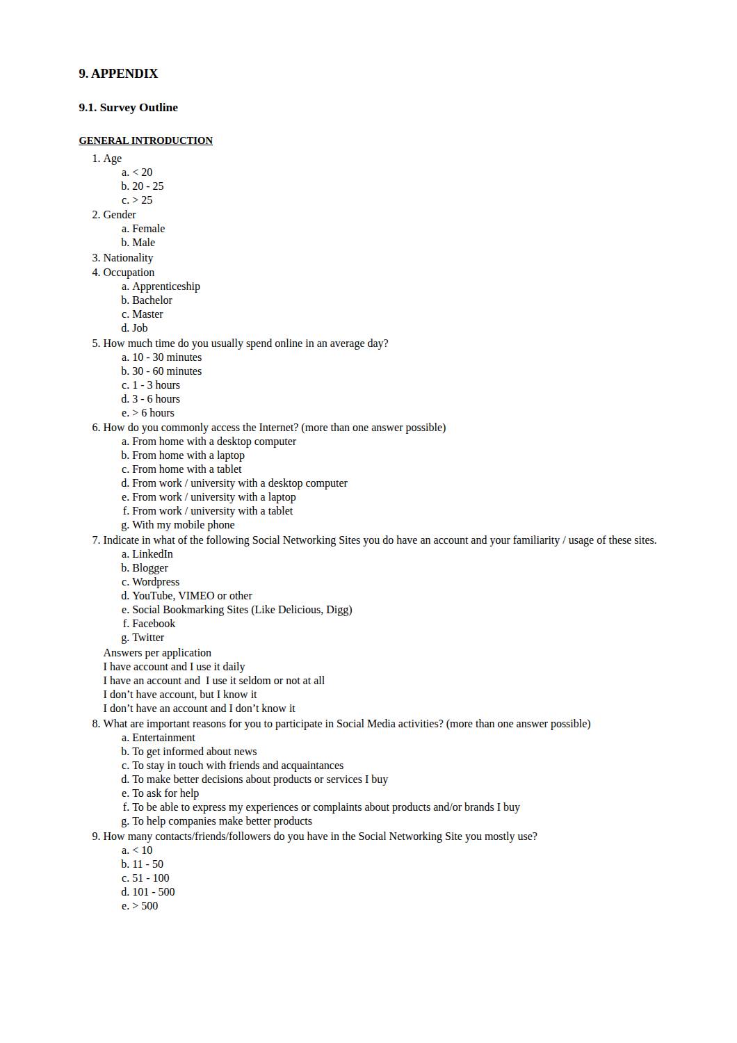9. APPENDIX
9.1. Survey Outline
GENERAL INTRODUCTION
Age
< 20
20 - 25
> 25
Gender
Female
Male
Nationality
Occupation
Apprenticeship
Bachelor
Master
Job
How much time do you usually spend online in an average day?
10 - 30 minutes
30 - 60 minutes
1 - 3 hours
3 - 6 hours
> 6 hours
How do you commonly access the Internet? (more than one answer possible)
From home with a desktop computer
From home with a laptop
From home with a tablet
From work / university with a desktop computer
From work / university with a laptop
From work / university with a tablet
With my mobile phone
Indicate in what of the following Social Networking Sites you do have an account and your familiarity / usage of these sites.
LinkedIn
Blogger
Wordpress
YouTube, VIMEO or other
Social Bookmarking Sites (Like Delicious, Digg)
Facebook
Twitter
Answers per application
I have account and I use it daily
I have an account and I use it seldom or not at all
I don’t have account, but I know it
I don’t have an account and I don’t know it
What are important reasons for you to participate in Social Media activities? (more than one answer possible)
Entertainment
To get informed about news
To stay in touch with friends and acquaintances
To make better decisions about products or services I buy
To ask for help
To be able to express my experiences or complaints about products and/or brands I buy
To help companies make better products
How many contacts/friends/followers do you have in the Social Networking Site you mostly use?
< 10
11 - 50
51 - 100
101 - 500
> 500